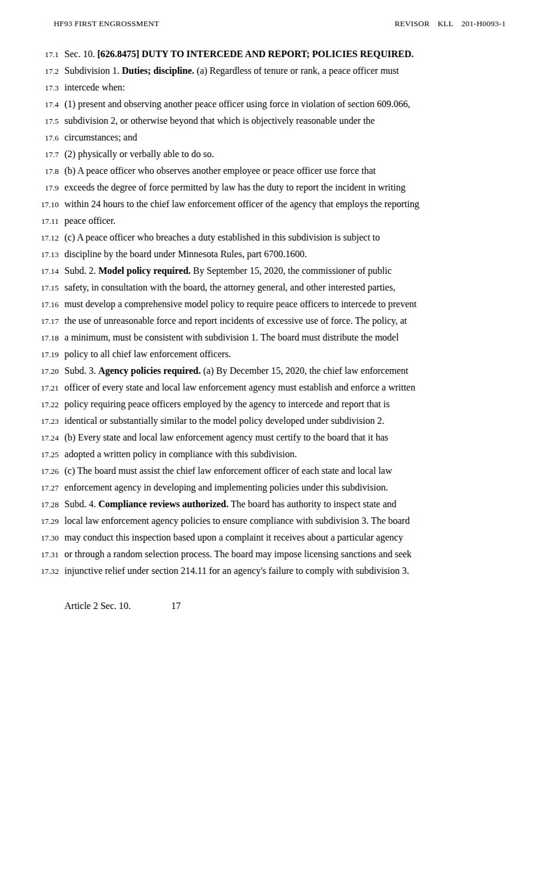HF93 FIRST ENGROSSMENT REVISOR KLL 201-H0093-1
17.1 Sec. 10. [626.8475] DUTY TO INTERCEDE AND REPORT; POLICIES REQUIRED.
17.2 Subdivision 1. Duties; discipline. (a) Regardless of tenure or rank, a peace officer must
17.3 intercede when:
17.4(1) present and observing another peace officer using force in violation of section 609.066,
17.5 subdivision 2, or otherwise beyond that which is objectively reasonable under the
17.6 circumstances; and
17.7(2) physically or verbally able to do so.
17.8(b) A peace officer who observes another employee or peace officer use force that
17.9 exceeds the degree of force permitted by law has the duty to report the incident in writing
17.10 within 24 hours to the chief law enforcement officer of the agency that employs the reporting
17.11 peace officer.
17.12(c) A peace officer who breaches a duty established in this subdivision is subject to
17.13 discipline by the board under Minnesota Rules, part 6700.1600.
17.14 Subd. 2. Model policy required. By September 15, 2020, the commissioner of public
17.15 safety, in consultation with the board, the attorney general, and other interested parties,
17.16 must develop a comprehensive model policy to require peace officers to intercede to prevent
17.17 the use of unreasonable force and report incidents of excessive use of force. The policy, at
17.18 a minimum, must be consistent with subdivision 1. The board must distribute the model
17.19 policy to all chief law enforcement officers.
17.20 Subd. 3. Agency policies required. (a) By December 15, 2020, the chief law enforcement
17.21 officer of every state and local law enforcement agency must establish and enforce a written
17.22 policy requiring peace officers employed by the agency to intercede and report that is
17.23 identical or substantially similar to the model policy developed under subdivision 2.
17.24(b) Every state and local law enforcement agency must certify to the board that it has
17.25 adopted a written policy in compliance with this subdivision.
17.26(c) The board must assist the chief law enforcement officer of each state and local law
17.27 enforcement agency in developing and implementing policies under this subdivision.
17.28 Subd. 4. Compliance reviews authorized. The board has authority to inspect state and
17.29 local law enforcement agency policies to ensure compliance with subdivision 3. The board
17.30 may conduct this inspection based upon a complaint it receives about a particular agency
17.31 or through a random selection process. The board may impose licensing sanctions and seek
17.32 injunctive relief under section 214.11 for an agency's failure to comply with subdivision 3.
Article 2 Sec. 10. 17